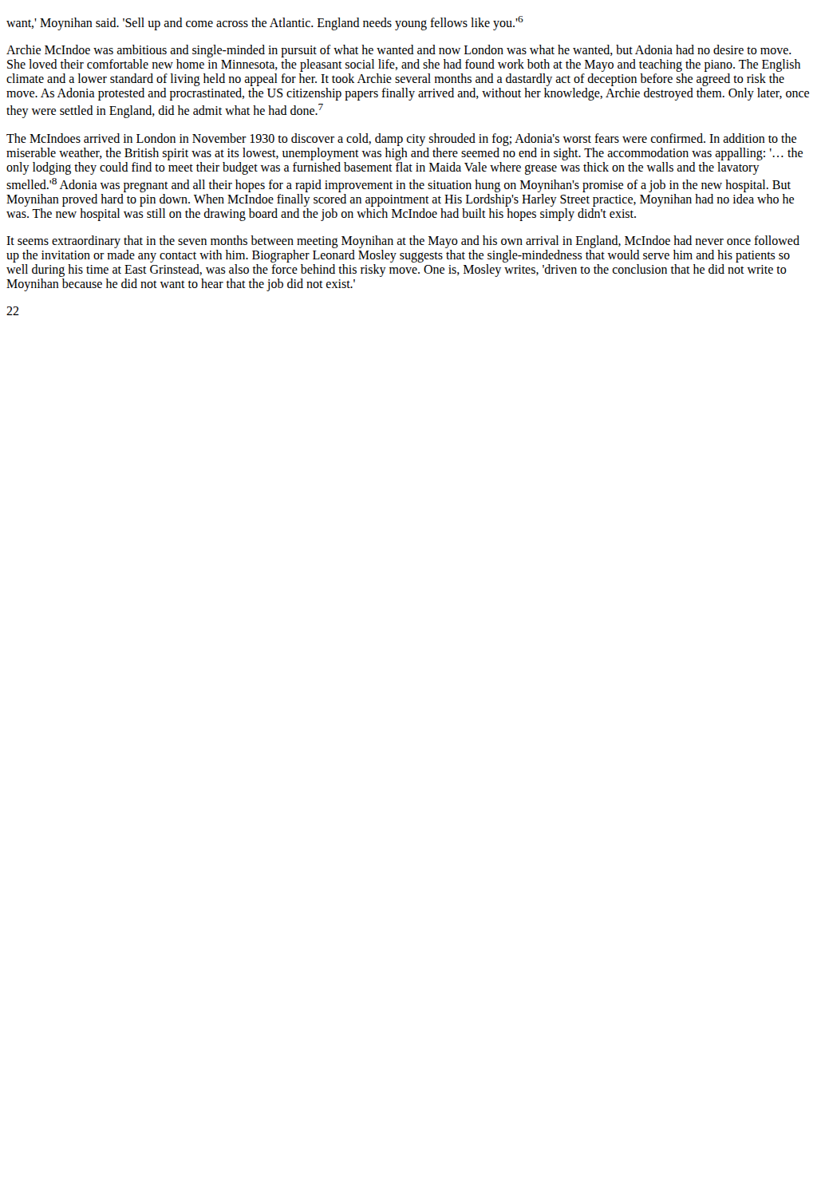want,' Moynihan said. 'Sell up and come across the Atlantic. England needs young fellows like you.'6
Archie McIndoe was ambitious and single-minded in pursuit of what he wanted and now London was what he wanted, but Adonia had no desire to move. She loved their comfortable new home in Minnesota, the pleasant social life, and she had found work both at the Mayo and teaching the piano. The English climate and a lower standard of living held no appeal for her. It took Archie several months and a dastardly act of deception before she agreed to risk the move. As Adonia protested and procrastinated, the US citizenship papers finally arrived and, without her knowledge, Archie destroyed them. Only later, once they were settled in England, did he admit what he had done.7
The McIndoes arrived in London in November 1930 to discover a cold, damp city shrouded in fog; Adonia's worst fears were confirmed. In addition to the miserable weather, the British spirit was at its lowest, unemployment was high and there seemed no end in sight. The accommodation was appalling: '… the only lodging they could find to meet their budget was a furnished basement flat in Maida Vale where grease was thick on the walls and the lavatory smelled.'8 Adonia was pregnant and all their hopes for a rapid improvement in the situation hung on Moynihan's promise of a job in the new hospital. But Moynihan proved hard to pin down. When McIndoe finally scored an appointment at His Lordship's Harley Street practice, Moynihan had no idea who he was. The new hospital was still on the drawing board and the job on which McIndoe had built his hopes simply didn't exist.
It seems extraordinary that in the seven months between meeting Moynihan at the Mayo and his own arrival in England, McIndoe had never once followed up the invitation or made any contact with him. Biographer Leonard Mosley suggests that the single-mindedness that would serve him and his patients so well during his time at East Grinstead, was also the force behind this risky move. One is, Mosley writes, 'driven to the conclusion that he did not write to Moynihan because he did not want to hear that the job did not exist.'
22